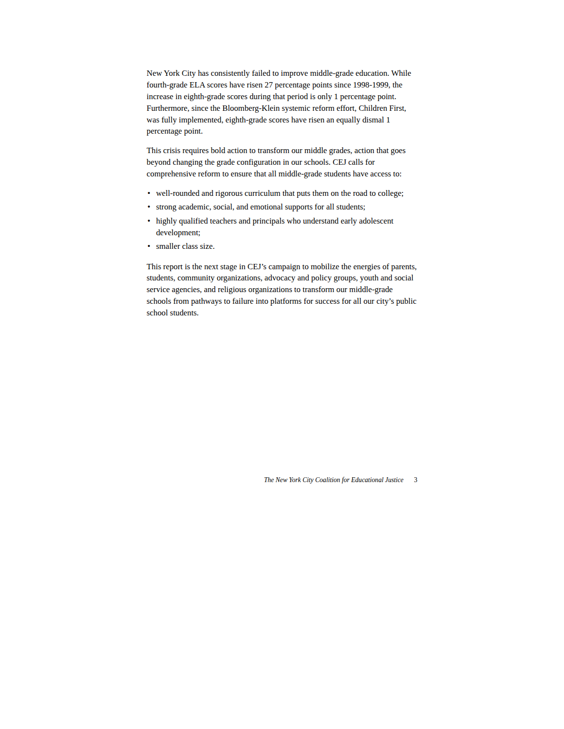New York City has consistently failed to improve middle-grade education. While fourth-grade ELA scores have risen 27 percentage points since 1998-1999, the increase in eighth-grade scores during that period is only 1 percentage point. Furthermore, since the Bloomberg-Klein systemic reform effort, Children First, was fully implemented, eighth-grade scores have risen an equally dismal 1 percentage point.
This crisis requires bold action to transform our middle grades, action that goes beyond changing the grade configuration in our schools. CEJ calls for comprehensive reform to ensure that all middle-grade students have access to:
well-rounded and rigorous curriculum that puts them on the road to college;
strong academic, social, and emotional supports for all students;
highly qualified teachers and principals who understand early adolescent development;
smaller class size.
This report is the next stage in CEJ’s campaign to mobilize the energies of parents, students, community organizations, advocacy and policy groups, youth and social service agencies, and religious organizations to transform our middle-grade schools from pathways to failure into platforms for success for all our city’s public school students.
The New York City Coalition for Educational Justice 3